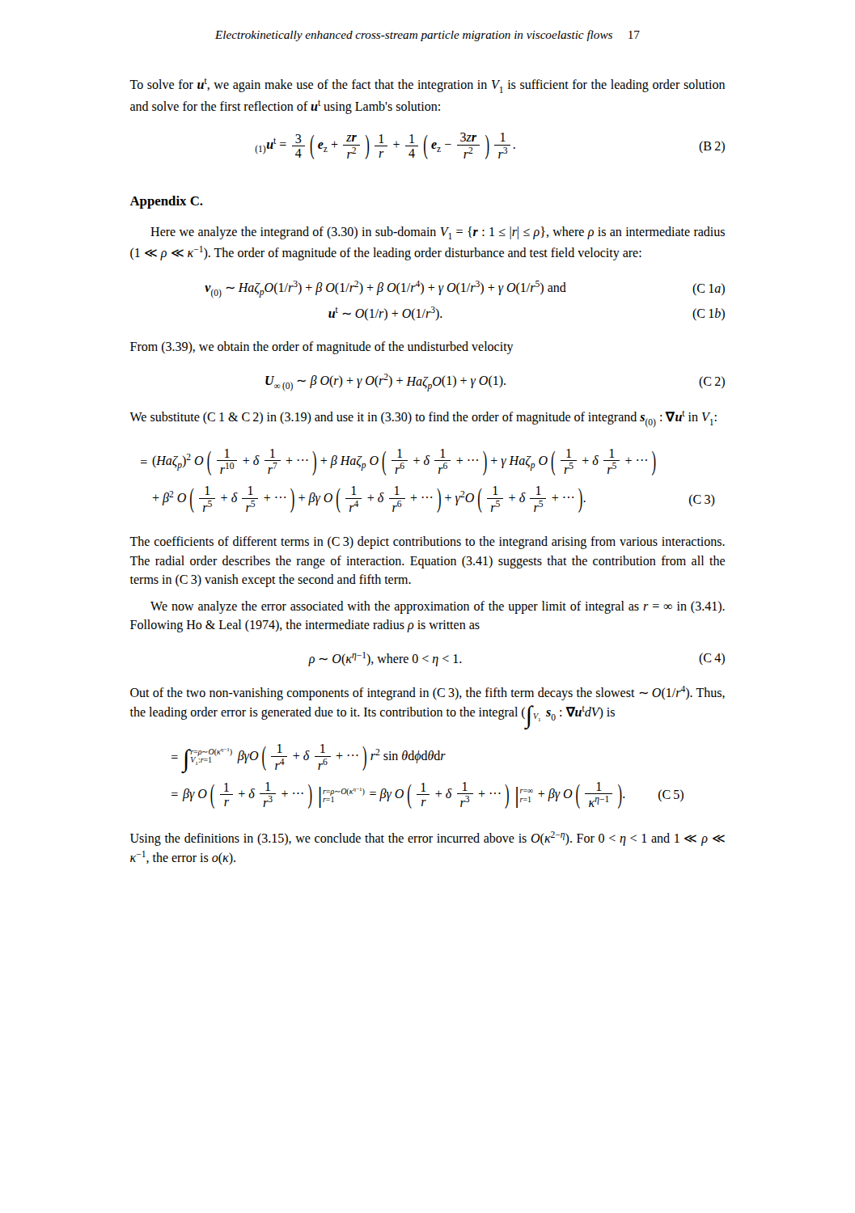Electrokinetically enhanced cross-stream particle migration in viscoelastic flows 17
To solve for ut, we again make use of the fact that the integration in V1 is sufficient for the leading order solution and solve for the first reflection of ut using Lamb's solution:
(1) ut = 34 ( ez + zr r2 ) 1 r + 14 ( ez − 3zr r2 ) 1 r3.
(B 2)
Appendix C.
Here we analyze the integrand of (3.30) in sub-domain V1 = {r : 1 ≤ |r| ≤ ρ}, where ρ is an intermediate radius (1 ≪ ρ ≪ κ−1). The order of magnitude of the leading order disturbance and test field velocity are:
v(0) ∼ HaζpO(1/r3) + β O(1/r2) + β O(1/r4) + γ O(1/r3) + γ O(1/r5) and
(C 1a)
ut ∼ O(1/r) + O(1/r3).
(C 1b)
From (3.39), we obtain the order of magnitude of the undisturbed velocity
U∞ (0) ∼ β O(r) + γ O(r2) + HaζpO(1) + γ O(1).
(C 2)
We substitute (C 1 & C 2) in (3.19) and use it in (3.30) to find the order of magnitude of integrand s(0) : ∇ut in V1:
=
(Haζp)2 O ( 1 r10 + δ 1 r7 + ··· ) + β Haζp O ( 1 r6 + δ 1 r6 + ··· ) + γ Haζp O ( 1 r5 + δ 1 r5 + ··· )
+ β2 O ( 1 r5 + δ 1 r5 + ··· ) + βγ O ( 1 r4 + δ 1 r6 + ··· ) + γ2O ( 1 r5 + δ 1 r5 + ··· ).
(C 3)
The coefficients of different terms in (C 3) depict contributions to the integrand arising from various interactions. The radial order describes the range of interaction. Equation (3.41) suggests that the contribution from all the terms in (C 3) vanish except the second and fifth term.
We now analyze the error associated with the approximation of the upper limit of integral as r = ∞ in (3.41). Following Ho & Leal (1974), the intermediate radius ρ is written as
ρ ∼ O(κη−1), where 0 < η < 1.
(C 4)
Out of the two non-vanishing components of integrand in (C 3), the fifth term decays the slowest ∼ O(1/r4). Thus, the leading order error is generated due to it. Its contribution to the integral (∫ V1 s0 : ∇utdV) is
=
∫r=ρ∼O(κη−1) V1:r=1 βγO ( 1 r4 + δ 1 r6 + ··· ) r2 sin θdϕdθdr
=
βγ O ( 1 r + δ 1 r3 + ··· ) |r=ρ∼O(κη−1) r=1 = βγ O ( 1 r + δ 1 r3 + ··· ) |r=∞r=1 + βγ O ( 1 κη−1 ).
(C 5)
Using the definitions in (3.15), we conclude that the error incurred above is O(κ2−η). For 0 < η < 1 and 1 ≪ ρ ≪ κ−1, the error is o(κ).